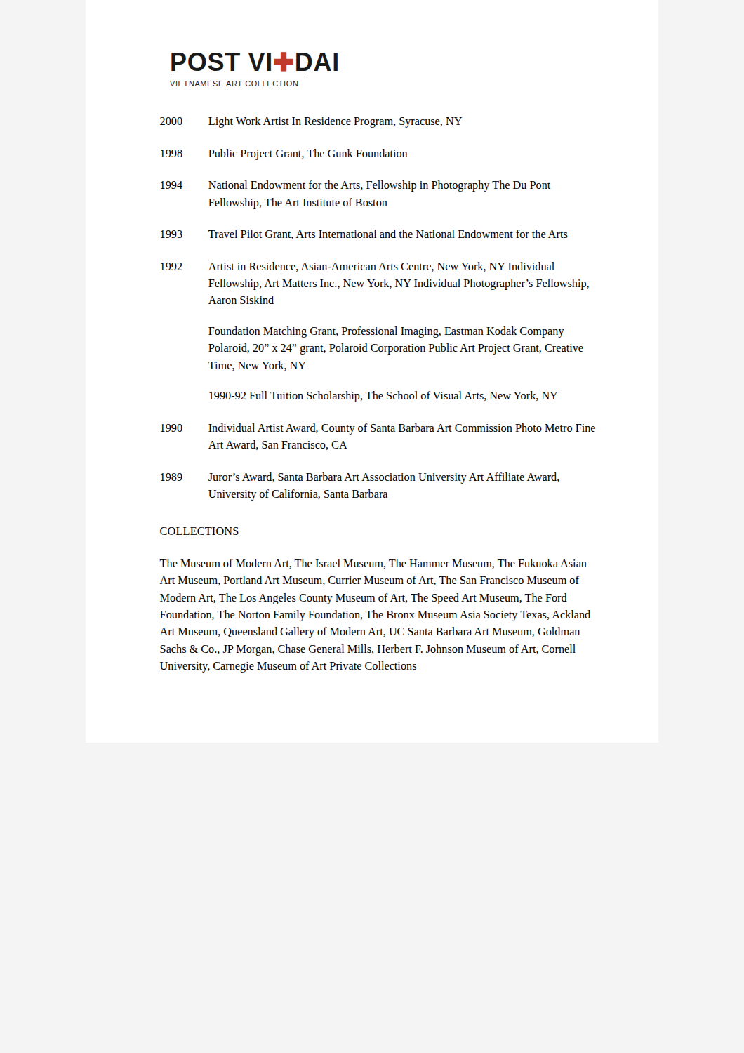POST VI✚DAI
VIETNAMESE ART COLLECTION
2000
Light Work Artist In Residence Program, Syracuse, NY
1998
Public Project Grant, The Gunk Foundation
1994
National Endowment for the Arts, Fellowship in Photography The Du Pont Fellowship, The Art Institute of Boston
1993
Travel Pilot Grant, Arts International and the National Endowment for the Arts
1992
Artist in Residence, Asian-American Arts Centre, New York, NY Individual Fellowship, Art Matters Inc., New York, NY Individual Photographer’s Fellowship, Aaron Siskind
Foundation Matching Grant, Professional Imaging, Eastman Kodak Company Polaroid, 20” x 24” grant, Polaroid Corporation Public Art Project Grant, Creative Time, New York, NY
1990-92 Full Tuition Scholarship, The School of Visual Arts, New York, NY
1990
Individual Artist Award, County of Santa Barbara Art Commission Photo Metro Fine Art Award, San Francisco, CA
1989
Juror’s Award, Santa Barbara Art Association University Art Affiliate Award, University of California, Santa Barbara
COLLECTIONS
The Museum of Modern Art, The Israel Museum, The Hammer Museum, The Fukuoka Asian Art Museum, Portland Art Museum, Currier Museum of Art, The San Francisco Museum of Modern Art, The Los Angeles County Museum of Art, The Speed Art Museum, The Ford Foundation, The Norton Family Foundation, The Bronx Museum Asia Society Texas, Ackland Art Museum, Queensland Gallery of Modern Art, UC Santa Barbara Art Museum, Goldman Sachs & Co., JP Morgan, Chase General Mills, Herbert F. Johnson Museum of Art, Cornell University, Carnegie Museum of Art Private Collections